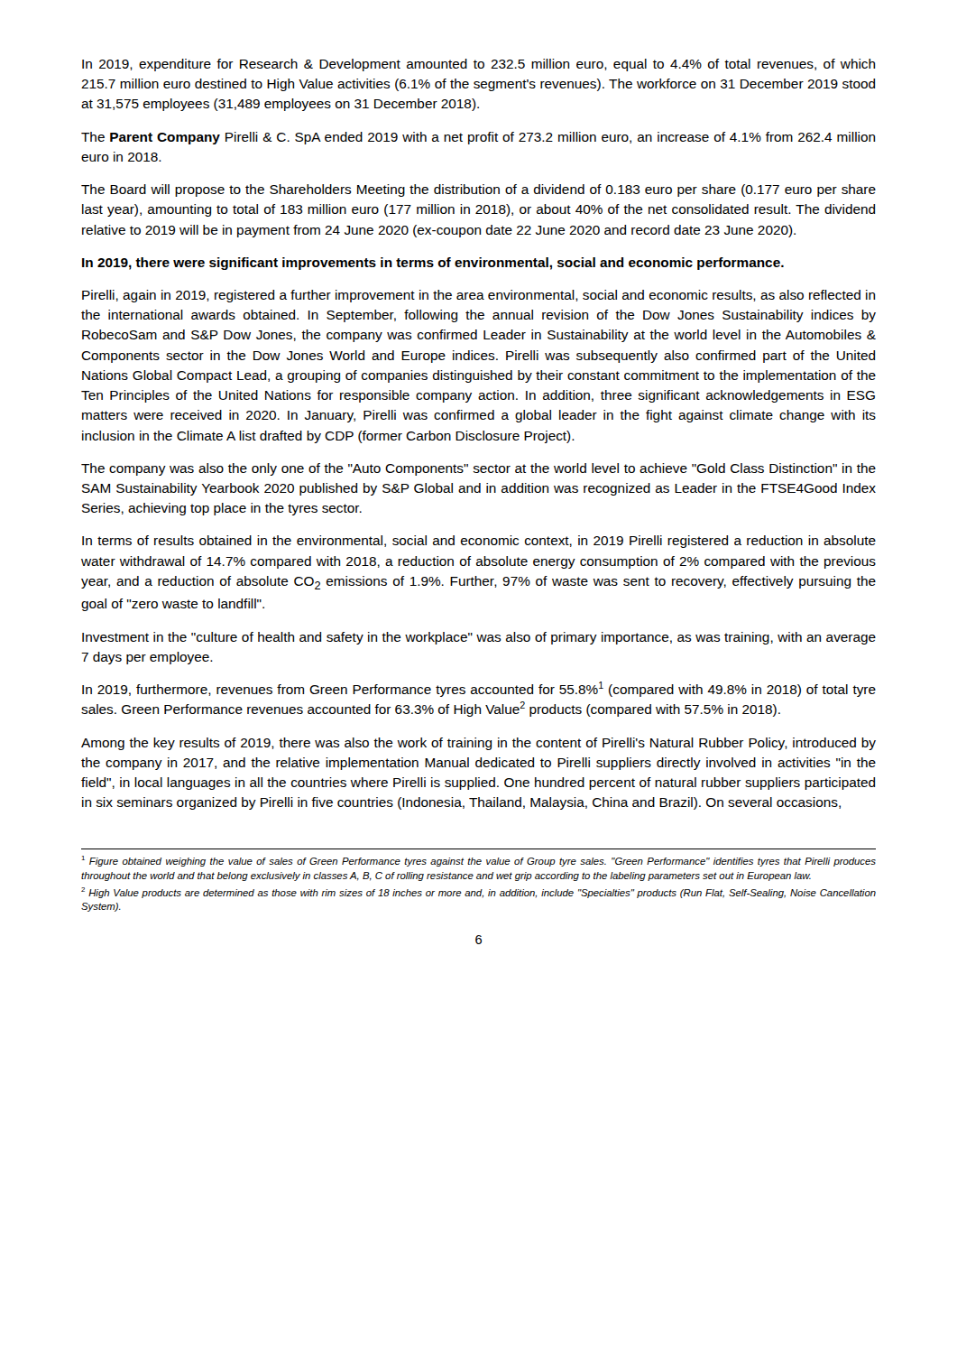In 2019, expenditure for Research & Development amounted to 232.5 million euro, equal to 4.4% of total revenues, of which 215.7 million euro destined to High Value activities (6.1% of the segment's revenues). The workforce on 31 December 2019 stood at 31,575 employees (31,489 employees on 31 December 2018).
The Parent Company Pirelli & C. SpA ended 2019 with a net profit of 273.2 million euro, an increase of 4.1% from 262.4 million euro in 2018.
The Board will propose to the Shareholders Meeting the distribution of a dividend of 0.183 euro per share (0.177 euro per share last year), amounting to total of 183 million euro (177 million in 2018), or about 40% of the net consolidated result. The dividend relative to 2019 will be in payment from 24 June 2020 (ex-coupon date 22 June 2020 and record date 23 June 2020).
In 2019, there were significant improvements in terms of environmental, social and economic performance.
Pirelli, again in 2019, registered a further improvement in the area environmental, social and economic results, as also reflected in the international awards obtained. In September, following the annual revision of the Dow Jones Sustainability indices by RobecoSam and S&P Dow Jones, the company was confirmed Leader in Sustainability at the world level in the Automobiles & Components sector in the Dow Jones World and Europe indices. Pirelli was subsequently also confirmed part of the United Nations Global Compact Lead, a grouping of companies distinguished by their constant commitment to the implementation of the Ten Principles of the United Nations for responsible company action. In addition, three significant acknowledgements in ESG matters were received in 2020. In January, Pirelli was confirmed a global leader in the fight against climate change with its inclusion in the Climate A list drafted by CDP (former Carbon Disclosure Project).
The company was also the only one of the "Auto Components" sector at the world level to achieve "Gold Class Distinction" in the SAM Sustainability Yearbook 2020 published by S&P Global and in addition was recognized as Leader in the FTSE4Good Index Series, achieving top place in the tyres sector.
In terms of results obtained in the environmental, social and economic context, in 2019 Pirelli registered a reduction in absolute water withdrawal of 14.7% compared with 2018, a reduction of absolute energy consumption of 2% compared with the previous year, and a reduction of absolute CO2 emissions of 1.9%. Further, 97% of waste was sent to recovery, effectively pursuing the goal of "zero waste to landfill".
Investment in the "culture of health and safety in the workplace" was also of primary importance, as was training, with an average 7 days per employee.
In 2019, furthermore, revenues from Green Performance tyres accounted for 55.8%1 (compared with 49.8% in 2018) of total tyre sales. Green Performance revenues accounted for 63.3% of High Value2 products (compared with 57.5% in 2018).
Among the key results of 2019, there was also the work of training in the content of Pirelli's Natural Rubber Policy, introduced by the company in 2017, and the relative implementation Manual dedicated to Pirelli suppliers directly involved in activities "in the field", in local languages in all the countries where Pirelli is supplied. One hundred percent of natural rubber suppliers participated in six seminars organized by Pirelli in five countries (Indonesia, Thailand, Malaysia, China and Brazil). On several occasions,
1 Figure obtained weighing the value of sales of Green Performance tyres against the value of Group tyre sales. "Green Performance" identifies tyres that Pirelli produces throughout the world and that belong exclusively in classes A, B, C of rolling resistance and wet grip according to the labeling parameters set out in European law.
2 High Value products are determined as those with rim sizes of 18 inches or more and, in addition, include "Specialties" products (Run Flat, Self-Sealing, Noise Cancellation System).
6